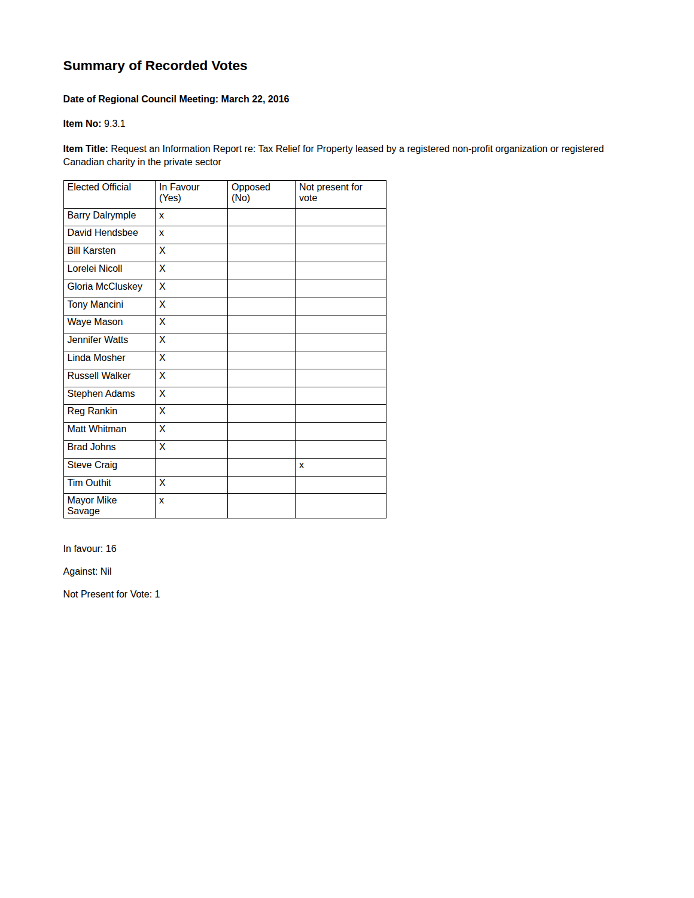Summary of Recorded Votes
Date of Regional Council Meeting: March 22, 2016
Item No: 9.3.1
Item Title: Request an Information Report re: Tax Relief for Property leased by a registered non-profit organization or registered Canadian charity in the private sector
| Elected Official | In Favour (Yes) | Opposed (No) | Not present for vote |
| --- | --- | --- | --- |
| Barry Dalrymple | x | | |
| David Hendsbee | x | | |
| Bill Karsten | X | | |
| Lorelei Nicoll | X | | |
| Gloria McCluskey | X | | |
| Tony Mancini | X | | |
| Waye Mason | X | | |
| Jennifer Watts | X | | |
| Linda Mosher | X | | |
| Russell Walker | X | | |
| Stephen Adams | X | | |
| Reg Rankin | X | | |
| Matt Whitman | X | | |
| Brad Johns | X | | |
| Steve Craig | | | x |
| Tim Outhit | X | | |
| Mayor Mike Savage | x | | |
In favour: 16
Against: Nil
Not Present for Vote: 1